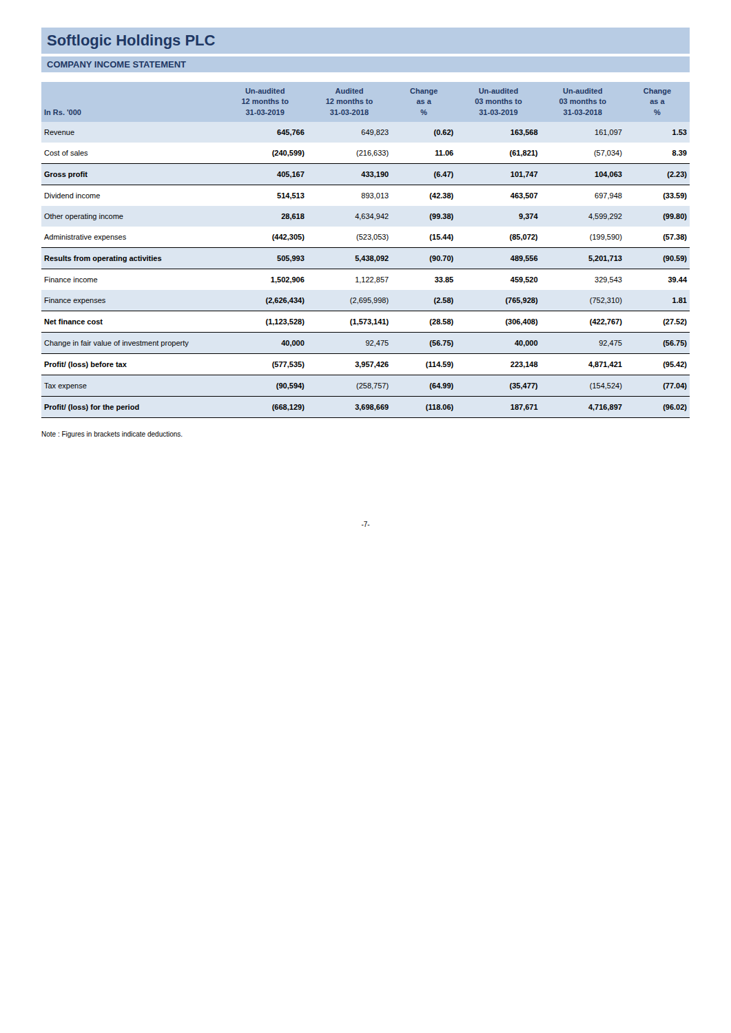Softlogic Holdings PLC
COMPANY INCOME STATEMENT
| In Rs. '000 | Un-audited 12 months to 31-03-2019 | Audited 12 months to 31-03-2018 | Change as a % | Un-audited 03 months to 31-03-2019 | Un-audited 03 months to 31-03-2018 | Change as a % |
| --- | --- | --- | --- | --- | --- | --- |
| Revenue | 645,766 | 649,823 | (0.62) | 163,568 | 161,097 | 1.53 |
| Cost of sales | (240,599) | (216,633) | 11.06 | (61,821) | (57,034) | 8.39 |
| Gross profit | 405,167 | 433,190 | (6.47) | 101,747 | 104,063 | (2.23) |
| Dividend income | 514,513 | 893,013 | (42.38) | 463,507 | 697,948 | (33.59) |
| Other operating income | 28,618 | 4,634,942 | (99.38) | 9,374 | 4,599,292 | (99.80) |
| Administrative expenses | (442,305) | (523,053) | (15.44) | (85,072) | (199,590) | (57.38) |
| Results from operating activities | 505,993 | 5,438,092 | (90.70) | 489,556 | 5,201,713 | (90.59) |
| Finance income | 1,502,906 | 1,122,857 | 33.85 | 459,520 | 329,543 | 39.44 |
| Finance expenses | (2,626,434) | (2,695,998) | (2.58) | (765,928) | (752,310) | 1.81 |
| Net finance cost | (1,123,528) | (1,573,141) | (28.58) | (306,408) | (422,767) | (27.52) |
| Change in fair value of investment property | 40,000 | 92,475 | (56.75) | 40,000 | 92,475 | (56.75) |
| Profit/ (loss) before tax | (577,535) | 3,957,426 | (114.59) | 223,148 | 4,871,421 | (95.42) |
| Tax expense | (90,594) | (258,757) | (64.99) | (35,477) | (154,524) | (77.04) |
| Profit/ (loss) for the period | (668,129) | 3,698,669 | (118.06) | 187,671 | 4,716,897 | (96.02) |
Note : Figures in brackets indicate deductions.
-7-